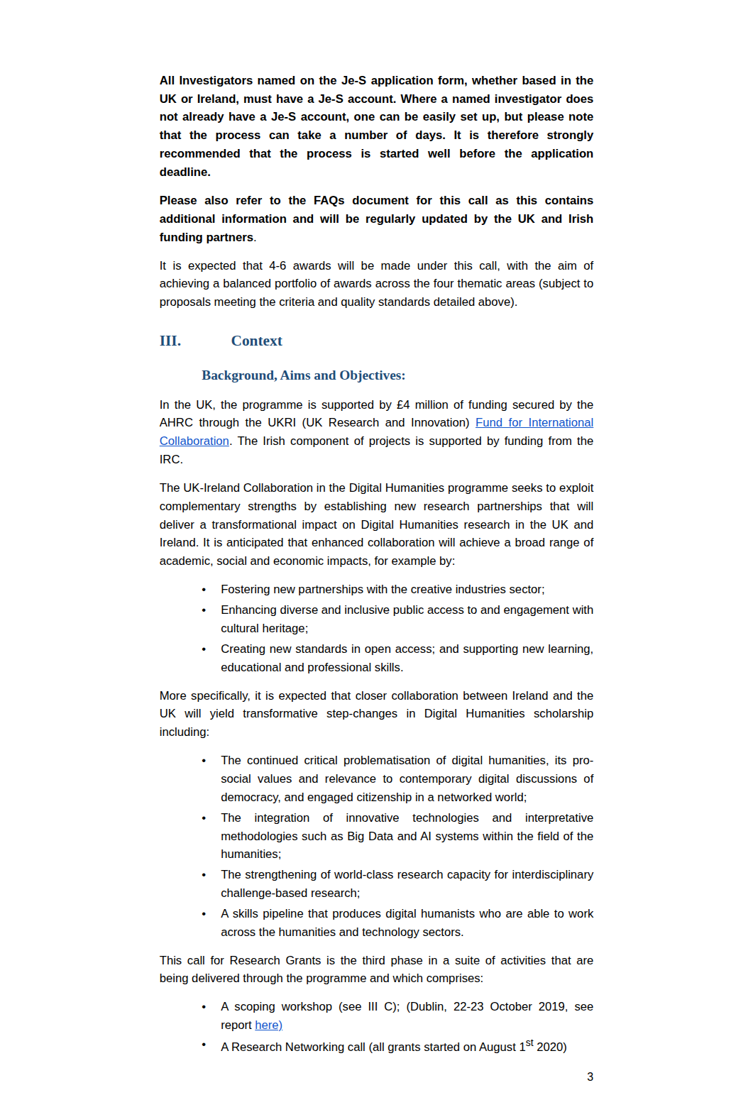All Investigators named on the Je-S application form, whether based in the UK or Ireland, must have a Je-S account. Where a named investigator does not already have a Je-S account, one can be easily set up, but please note that the process can take a number of days. It is therefore strongly recommended that the process is started well before the application deadline.
Please also refer to the FAQs document for this call as this contains additional information and will be regularly updated by the UK and Irish funding partners.
It is expected that 4-6 awards will be made under this call, with the aim of achieving a balanced portfolio of awards across the four thematic areas (subject to proposals meeting the criteria and quality standards detailed above).
III. Context
Background, Aims and Objectives:
In the UK, the programme is supported by £4 million of funding secured by the AHRC through the UKRI (UK Research and Innovation) Fund for International Collaboration. The Irish component of projects is supported by funding from the IRC.
The UK-Ireland Collaboration in the Digital Humanities programme seeks to exploit complementary strengths by establishing new research partnerships that will deliver a transformational impact on Digital Humanities research in the UK and Ireland. It is anticipated that enhanced collaboration will achieve a broad range of academic, social and economic impacts, for example by:
Fostering new partnerships with the creative industries sector;
Enhancing diverse and inclusive public access to and engagement with cultural heritage;
Creating new standards in open access; and supporting new learning, educational and professional skills.
More specifically, it is expected that closer collaboration between Ireland and the UK will yield transformative step-changes in Digital Humanities scholarship including:
The continued critical problematisation of digital humanities, its pro-social values and relevance to contemporary digital discussions of democracy, and engaged citizenship in a networked world;
The integration of innovative technologies and interpretative methodologies such as Big Data and AI systems within the field of the humanities;
The strengthening of world-class research capacity for interdisciplinary challenge-based research;
A skills pipeline that produces digital humanists who are able to work across the humanities and technology sectors.
This call for Research Grants is the third phase in a suite of activities that are being delivered through the programme and which comprises:
A scoping workshop (see III C); (Dublin, 22-23 October 2019, see report here)
A Research Networking call (all grants started on August 1st 2020)
3